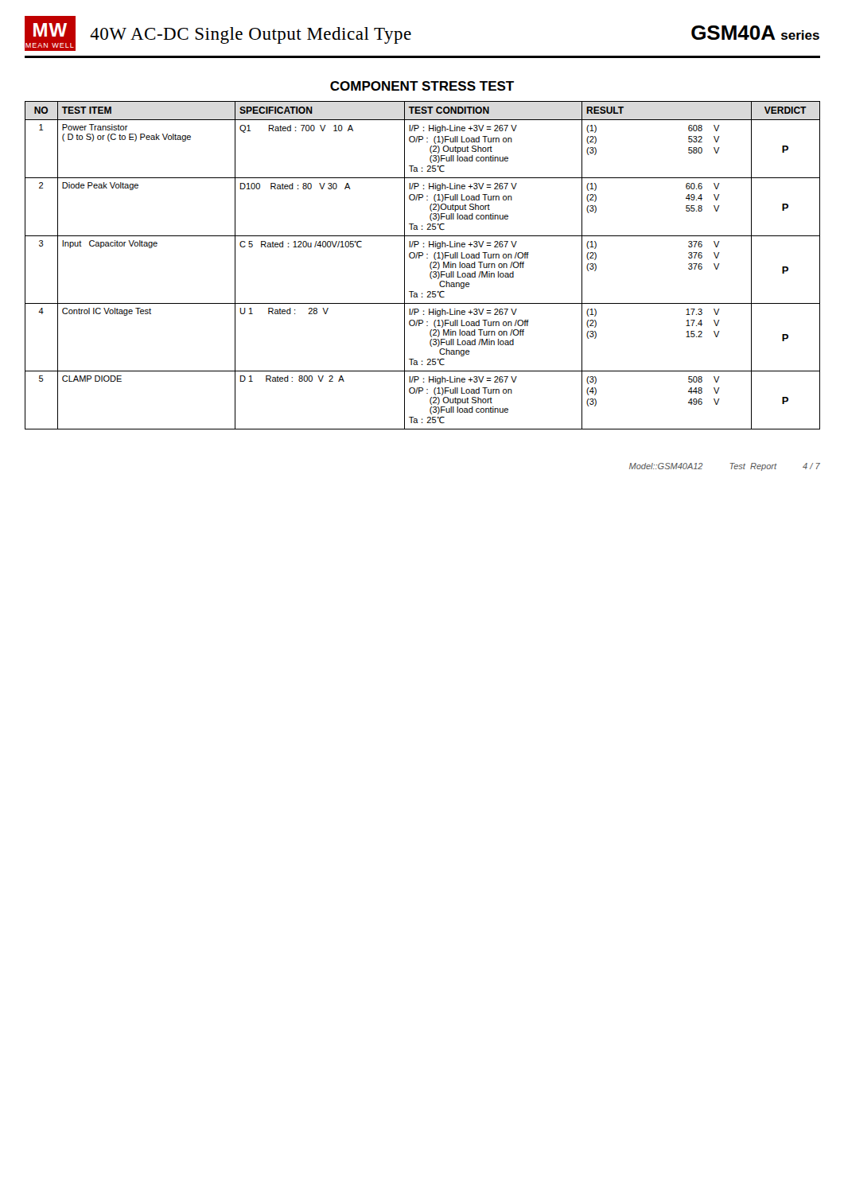MW
MEAN WELL
40W AC-DC Single Output Medical Type
GSM40A series
COMPONENT STRESS TEST
| NO | TEST ITEM | SPECIFICATION | TEST CONDITION | RESULT | VERDICT |
| --- | --- | --- | --- | --- | --- |
| 1 | Power Transistor ( D to S) or (C to E) Peak Voltage | Q1 Rated：700 V 10 A | I/P：High-Line +3V = 267 V O/P : (1)Full Load Turn on (2) Output Short (3)Full load continue Ta：25℃ | / (1) / 608 / V / / (2) / 532 / V / / (3) / 580 / V / | P |
| 2 | Diode Peak Voltage | D100 Rated：80 V 30 A | I/P：High-Line +3V = 267 V O/P : (1)Full Load Turn on (2)Output Short (3)Full load continue Ta：25℃ | / (1) / 60.6 / V / / (2) / 49.4 / V / / (3) / 55.8 / V / | P |
| 3 | Input Capacitor Voltage | C 5 Rated：120u /400V/105℃ | I/P：High-Line +3V = 267 V O/P : (1)Full Load Turn on /Off (2) Min load Turn on /Off (3)Full Load /Min load Change Ta：25℃ | / (1) / 376 / V / / (2) / 376 / V / / (3) / 376 / V / | P |
| 4 | Control IC Voltage Test | U 1 Rated : 28 V | I/P：High-Line +3V = 267 V O/P : (1)Full Load Turn on /Off (2) Min load Turn on /Off (3)Full Load /Min load Change Ta：25℃ | / (1) / 17.3 / V / / (2) / 17.4 / V / / (3) / 15.2 / V / | P |
| 5 | CLAMP DIODE | D 1 Rated : 800 V 2 A | I/P：High-Line +3V = 267 V O/P : (1)Full Load Turn on (2) Output Short (3)Full load continue Ta：25℃ | / (3) / 508 / V / / (4) / 448 / V / / (3) / 496 / V / | P |
Model::GSM40A12 Test Report 4 / 7